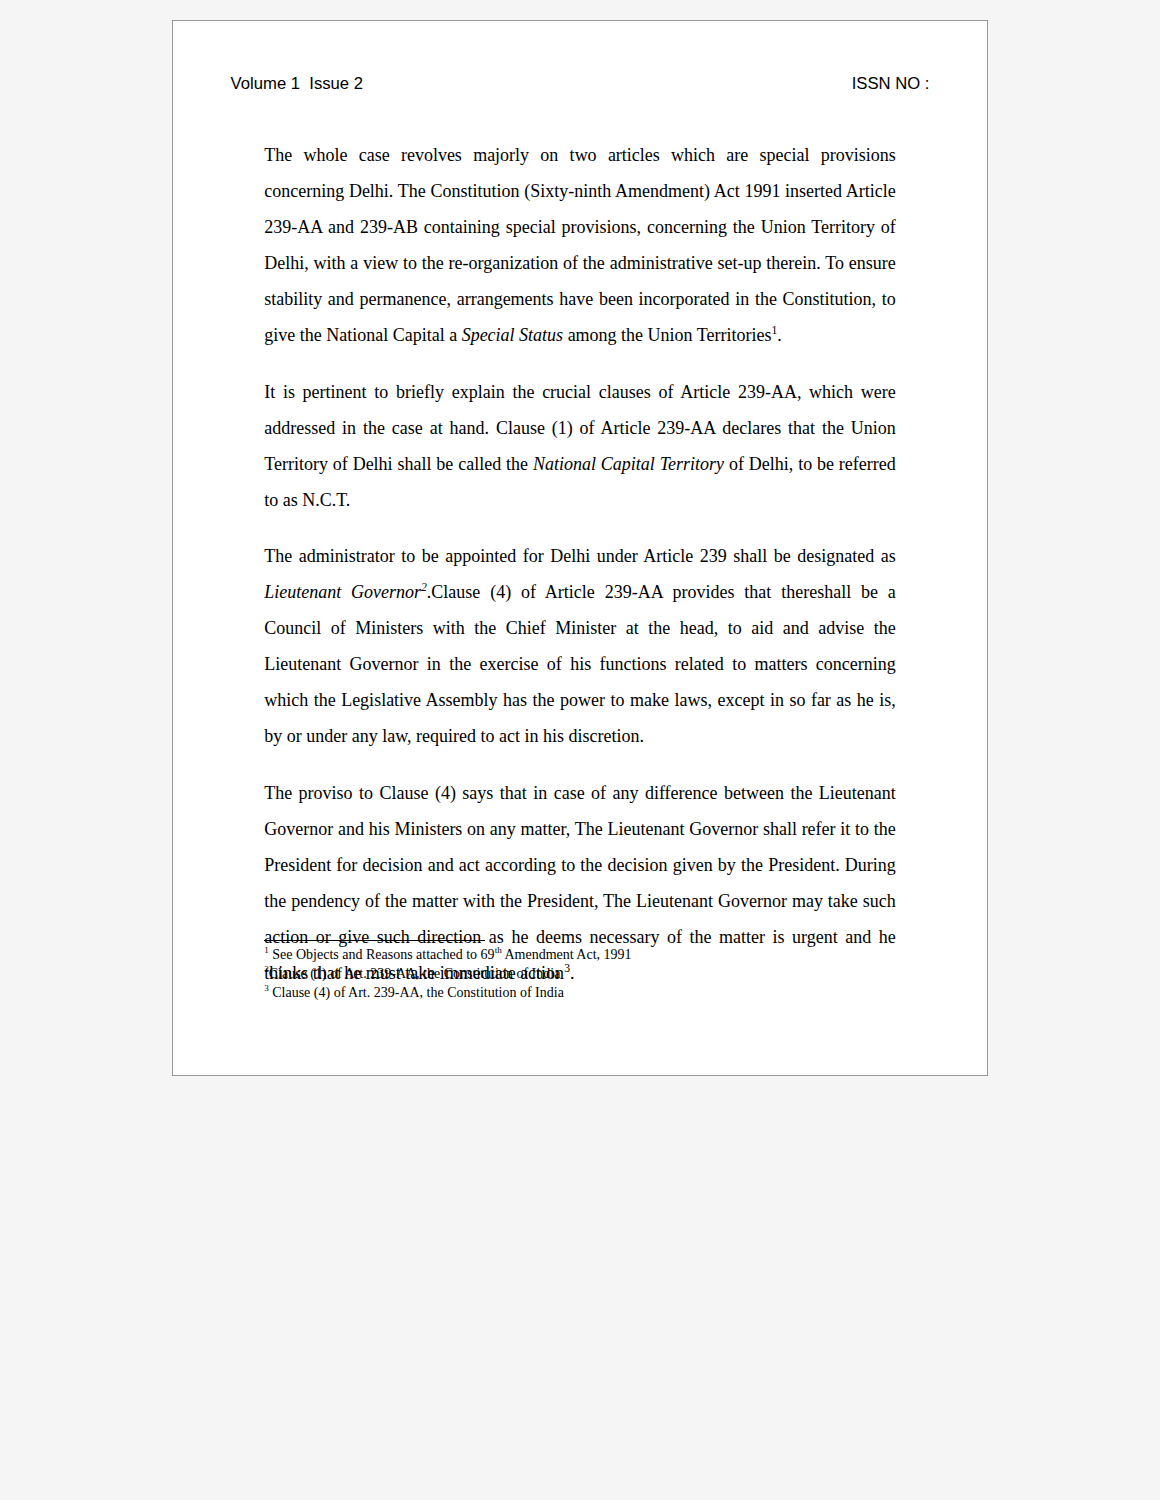Volume 1 Issue 2 ISSN NO :
The whole case revolves majorly on two articles which are special provisions concerning Delhi. The Constitution (Sixty-ninth Amendment) Act 1991 inserted Article 239-AA and 239-AB containing special provisions, concerning the Union Territory of Delhi, with a view to the re-organization of the administrative set-up therein. To ensure stability and permanence, arrangements have been incorporated in the Constitution, to give the National Capital a Special Status among the Union Territories1.
It is pertinent to briefly explain the crucial clauses of Article 239-AA, which were addressed in the case at hand. Clause (1) of Article 239-AA declares that the Union Territory of Delhi shall be called the National Capital Territory of Delhi, to be referred to as N.C.T.
The administrator to be appointed for Delhi under Article 239 shall be designated as Lieutenant Governor2.Clause (4) of Article 239-AA provides that thereshall be a Council of Ministers with the Chief Minister at the head, to aid and advise the Lieutenant Governor in the exercise of his functions related to matters concerning which the Legislative Assembly has the power to make laws, except in so far as he is, by or under any law, required to act in his discretion.
The proviso to Clause (4) says that in case of any difference between the Lieutenant Governor and his Ministers on any matter, The Lieutenant Governor shall refer it to the President for decision and act according to the decision given by the President. During the pendency of the matter with the President, The Lieutenant Governor may take such action or give such direction as he deems necessary of the matter is urgent and he thinks that he must take immediate action3.
1 See Objects and Reasons attached to 69th Amendment Act, 1991
2Clause (1) of Art. 239-AA, the Constitution of India
3 Clause (4) of Art. 239-AA, the Constitution of India